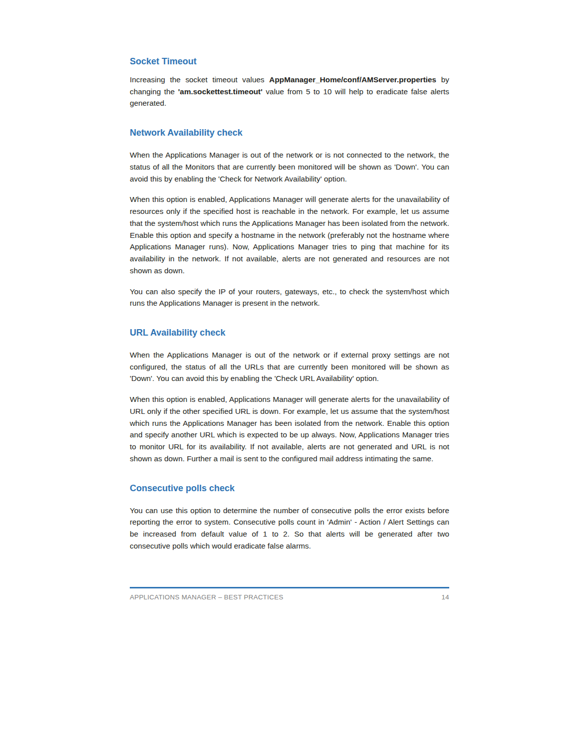Socket Timeout
Increasing the socket timeout values AppManager_Home/conf/AMServer.properties by changing the 'am.sockettest.timeout' value from 5 to 10 will help to eradicate false alerts generated.
Network Availability check
When the Applications Manager is out of the network or is not connected to the network, the status of all the Monitors that are currently been monitored will be shown as 'Down'. You can avoid this by enabling the 'Check for Network Availability' option.
When this option is enabled, Applications Manager will generate alerts for the unavailability of resources only if the specified host is reachable in the network. For example, let us assume that the system/host which runs the Applications Manager has been isolated from the network. Enable this option and specify a hostname in the network (preferably not the hostname where Applications Manager runs). Now, Applications Manager tries to ping that machine for its availability in the network. If not available, alerts are not generated and resources are not shown as down.
You can also specify the IP of your routers, gateways, etc., to check the system/host which runs the Applications Manager is present in the network.
URL Availability check
When the Applications Manager is out of the network or if external proxy settings are not configured, the status of all the URLs that are currently been monitored will be shown as 'Down'. You can avoid this by enabling the 'Check URL Availability' option.
When this option is enabled, Applications Manager will generate alerts for the unavailability of URL only if the other specified URL is down. For example, let us assume that the system/host which runs the Applications Manager has been isolated from the network. Enable this option and specify another URL which is expected to be up always. Now, Applications Manager tries to monitor URL for its availability. If not available, alerts are not generated and URL is not shown as down. Further a mail is sent to the configured mail address intimating the same.
Consecutive polls check
You can use this option to determine the number of consecutive polls the error exists before reporting the error to system. Consecutive polls count in 'Admin' - Action / Alert Settings can be increased from default value of 1 to 2. So that alerts will be generated after two consecutive polls which would eradicate false alarms.
APPLICATIONS MANAGER – BEST PRACTICES 14